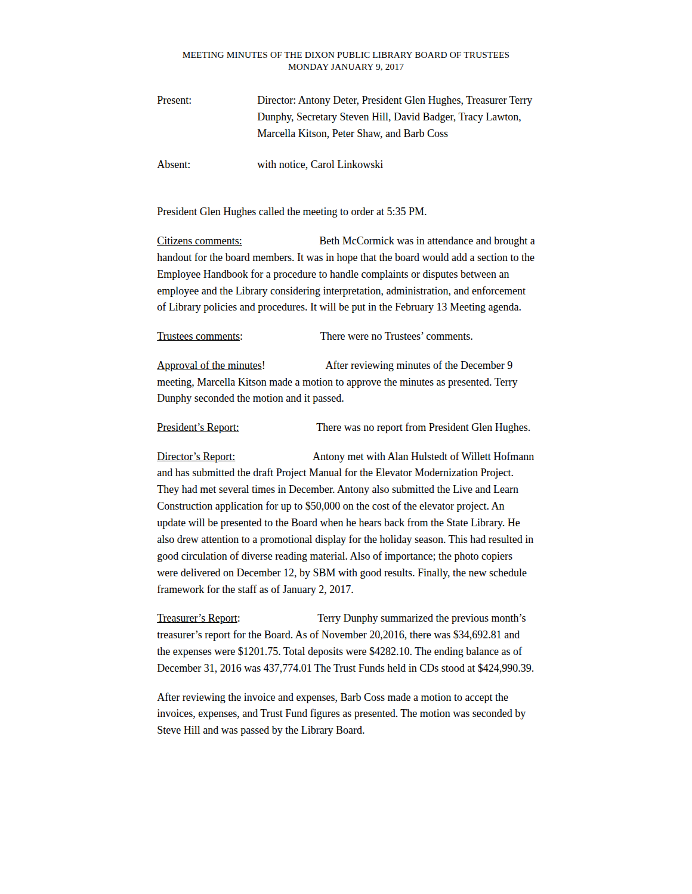MEETING MINUTES OF THE DIXON PUBLIC LIBRARY BOARD OF TRUSTEES MONDAY JANUARY 9, 2017
| Present: | Director: Antony Deter, President Glen Hughes, Treasurer Terry Dunphy, Secretary Steven Hill, David Badger, Tracy Lawton, Marcella Kitson, Peter Shaw, and Barb Coss |
| Absent: | with notice, Carol Linkowski |
President Glen Hughes called the meeting to order at 5:35 PM.
Citizens comments: Beth McCormick was in attendance and brought a handout for the board members. It was in hope that the board would add a section to the Employee Handbook for a procedure to handle complaints or disputes between an employee and the Library considering interpretation, administration, and enforcement of Library policies and procedures. It will be put in the February 13 Meeting agenda.
Trustees comments: There were no Trustees’ comments.
Approval of the minutes! After reviewing minutes of the December 9 meeting, Marcella Kitson made a motion to approve the minutes as presented. Terry Dunphy seconded the motion and it passed.
President’s Report: There was no report from President Glen Hughes.
Director’s Report: Antony met with Alan Hulstedt of Willett Hofmann and has submitted the draft Project Manual for the Elevator Modernization Project. They had met several times in December. Antony also submitted the Live and Learn Construction application for up to $50,000 on the cost of the elevator project. An update will be presented to the Board when he hears back from the State Library. He also drew attention to a promotional display for the holiday season. This had resulted in good circulation of diverse reading material. Also of importance; the photo copiers were delivered on December 12, by SBM with good results. Finally, the new schedule framework for the staff as of January 2, 2017.
Treasurer’s Report: Terry Dunphy summarized the previous month’s treasurer’s report for the Board. As of November 20,2016, there was $34,692.81 and the expenses were $1201.75. Total deposits were $4282.10. The ending balance as of December 31, 2016 was 437,774.01 The Trust Funds held in CDs stood at $424,990.39.
After reviewing the invoice and expenses, Barb Coss made a motion to accept the invoices, expenses, and Trust Fund figures as presented. The motion was seconded by Steve Hill and was passed by the Library Board.